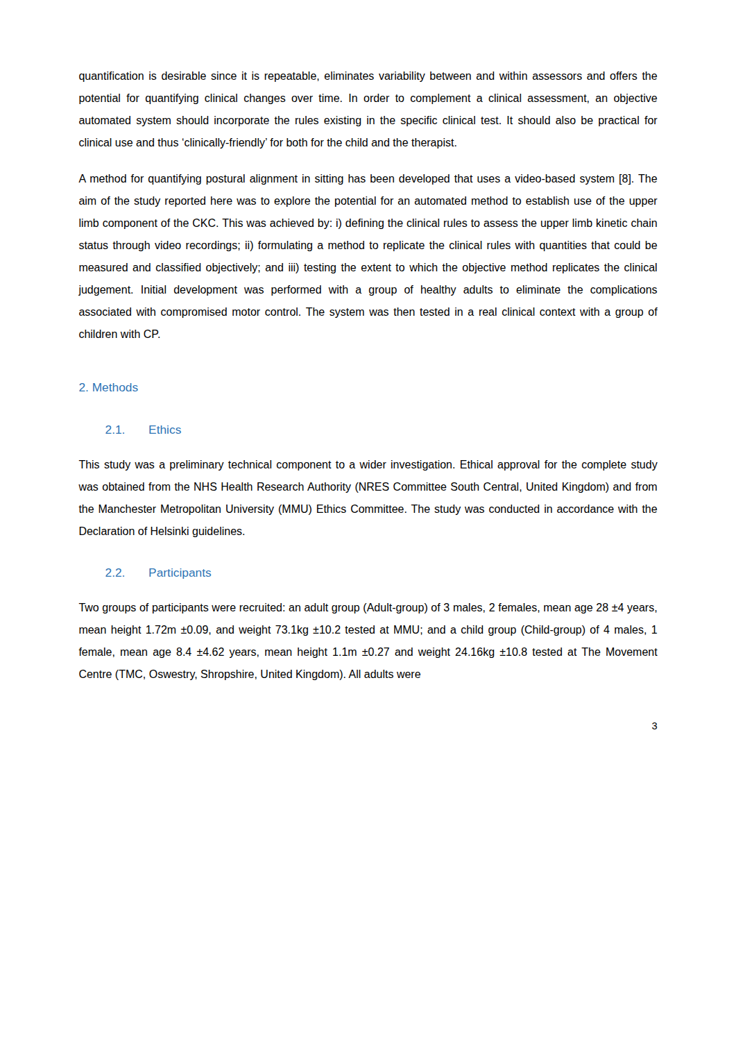quantification is desirable since it is repeatable, eliminates variability between and within assessors and offers the potential for quantifying clinical changes over time. In order to complement a clinical assessment, an objective automated system should incorporate the rules existing in the specific clinical test. It should also be practical for clinical use and thus ‘clinically-friendly’ for both for the child and the therapist.
A method for quantifying postural alignment in sitting has been developed that uses a video-based system [8]. The aim of the study reported here was to explore the potential for an automated method to establish use of the upper limb component of the CKC. This was achieved by: i) defining the clinical rules to assess the upper limb kinetic chain status through video recordings; ii) formulating a method to replicate the clinical rules with quantities that could be measured and classified objectively; and iii) testing the extent to which the objective method replicates the clinical judgement. Initial development was performed with a group of healthy adults to eliminate the complications associated with compromised motor control. The system was then tested in a real clinical context with a group of children with CP.
2. Methods
2.1. Ethics
This study was a preliminary technical component to a wider investigation. Ethical approval for the complete study was obtained from the NHS Health Research Authority (NRES Committee South Central, United Kingdom) and from the Manchester Metropolitan University (MMU) Ethics Committee. The study was conducted in accordance with the Declaration of Helsinki guidelines.
2.2. Participants
Two groups of participants were recruited: an adult group (Adult-group) of 3 males, 2 females, mean age 28 ±4 years, mean height 1.72m ±0.09, and weight 73.1kg ±10.2 tested at MMU; and a child group (Child-group) of 4 males, 1 female, mean age 8.4 ±4.62 years, mean height 1.1m ±0.27 and weight 24.16kg ±10.8 tested at The Movement Centre (TMC, Oswestry, Shropshire, United Kingdom). All adults were
3